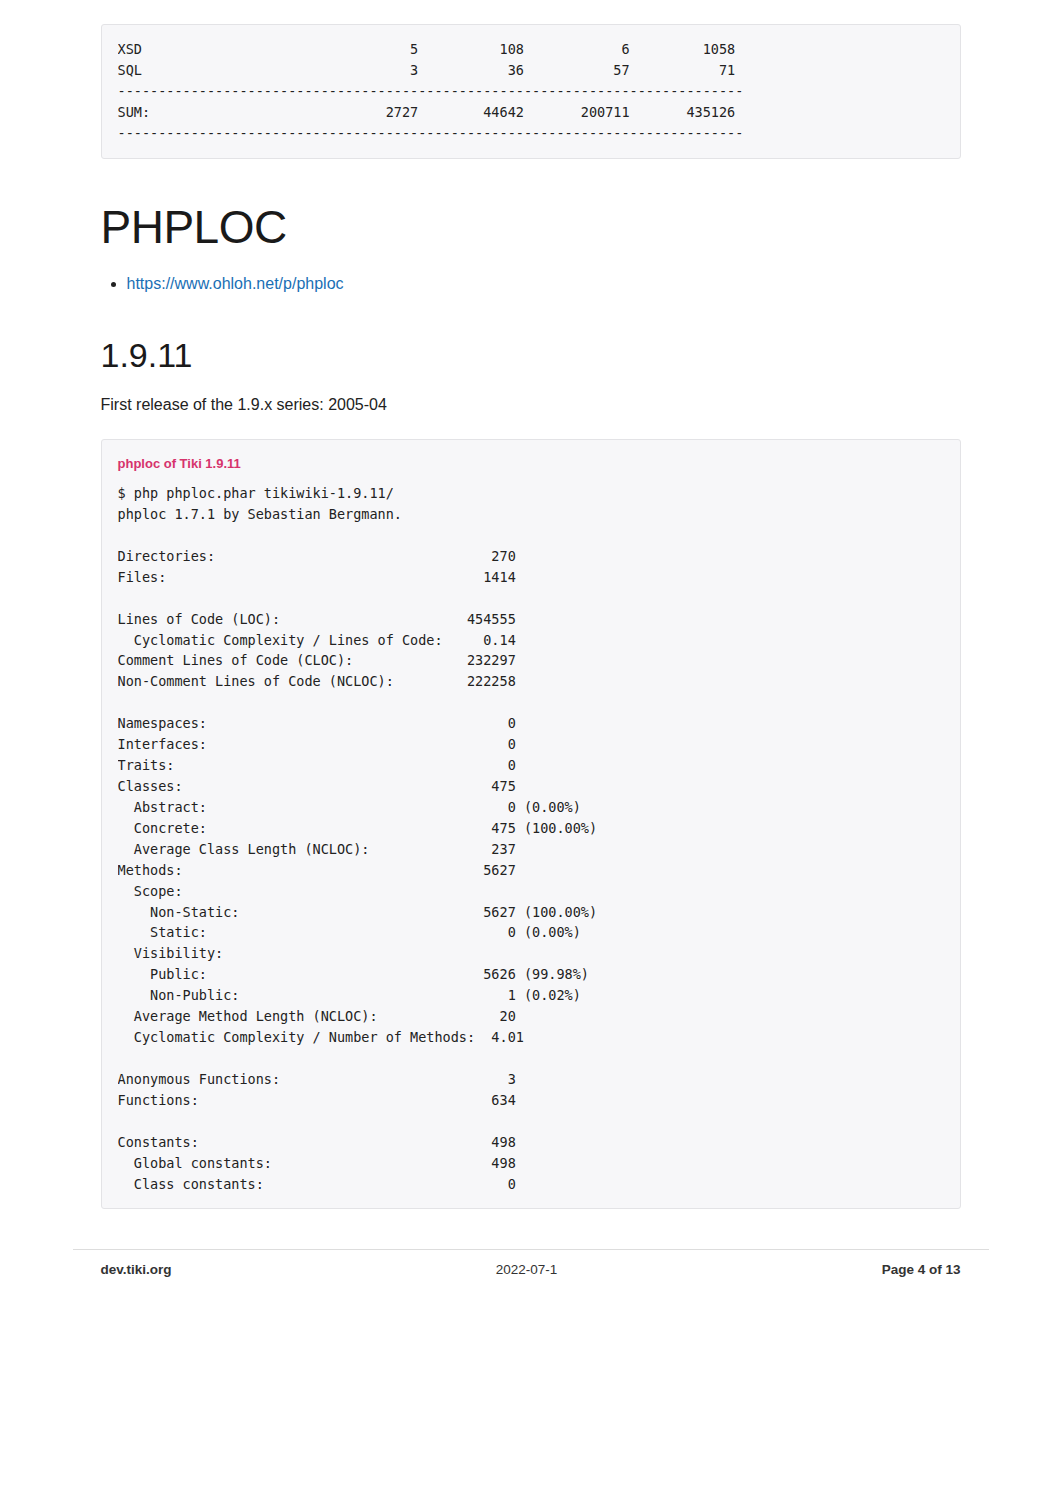XSD                                 5          108            6         1058
SQL                                 3           36           57           71
-----------------------------------------------------------------------------
SUM:                             2727        44642       200711       435126
-----------------------------------------------------------------------------
PHPLOC
https://www.ohloh.net/p/phploc
1.9.11
First release of the 1.9.x series: 2005-04
phploc of Tiki 1.9.11
$ php phploc.phar tikiwiki-1.9.11/
phploc 1.7.1 by Sebastian Bergmann.

Directories:                                  270
Files:                                       1414

Lines of Code (LOC):                       454555
  Cyclomatic Complexity / Lines of Code:     0.14
Comment Lines of Code (CLOC):              232297
Non-Comment Lines of Code (NCLOC):         222258

Namespaces:                                     0
Interfaces:                                     0
Traits:                                         0
Classes:                                      475
  Abstract:                                     0 (0.00%)
  Concrete:                                   475 (100.00%)
  Average Class Length (NCLOC):               237
Methods:                                     5627
  Scope:
    Non-Static:                              5627 (100.00%)
    Static:                                     0 (0.00%)
  Visibility:
    Public:                                  5626 (99.98%)
    Non-Public:                                 1 (0.02%)
  Average Method Length (NCLOC):               20
  Cyclomatic Complexity / Number of Methods:  4.01

Anonymous Functions:                            3
Functions:                                    634

Constants:                                    498
  Global constants:                           498
  Class constants:                              0
dev.tiki.org
2022-07-1
Page 4 of 13